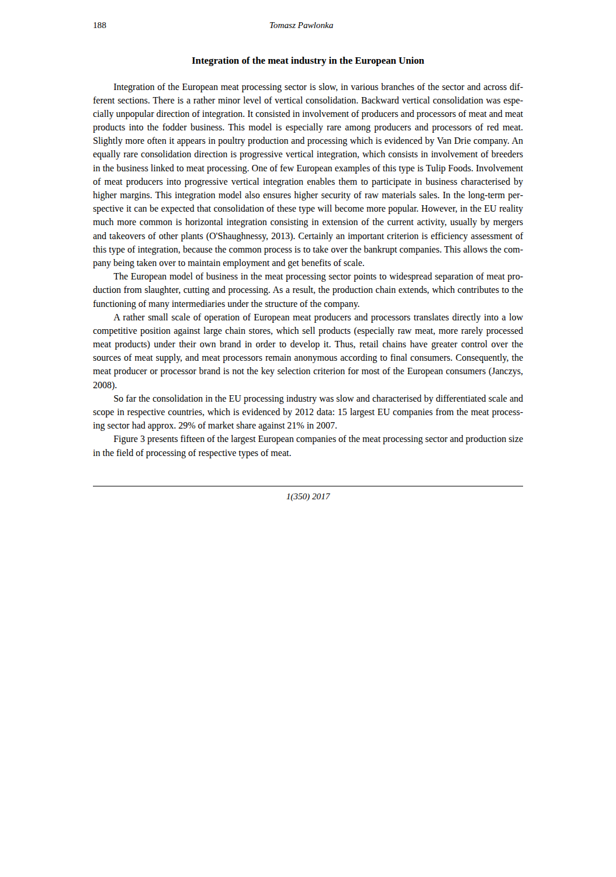188 Tomasz Pawlonka
Integration of the meat industry in the European Union
Integration of the European meat processing sector is slow, in various branches of the sector and across different sections. There is a rather minor level of vertical consolidation. Backward vertical consolidation was especially unpopular direction of integration. It consisted in involvement of producers and processors of meat and meat products into the fodder business. This model is especially rare among producers and processors of red meat. Slightly more often it appears in poultry production and processing which is evidenced by Van Drie company. An equally rare consolidation direction is progressive vertical integration, which consists in involvement of breeders in the business linked to meat processing. One of few European examples of this type is Tulip Foods. Involvement of meat producers into progressive vertical integration enables them to participate in business characterised by higher margins. This integration model also ensures higher security of raw materials sales. In the long-term perspective it can be expected that consolidation of these type will become more popular. However, in the EU reality much more common is horizontal integration consisting in extension of the current activity, usually by mergers and takeovers of other plants (O'Shaughnessy, 2013). Certainly an important criterion is efficiency assessment of this type of integration, because the common process is to take over the bankrupt companies. This allows the company being taken over to maintain employment and get benefits of scale.
The European model of business in the meat processing sector points to widespread separation of meat production from slaughter, cutting and processing. As a result, the production chain extends, which contributes to the functioning of many intermediaries under the structure of the company.
A rather small scale of operation of European meat producers and processors translates directly into a low competitive position against large chain stores, which sell products (especially raw meat, more rarely processed meat products) under their own brand in order to develop it. Thus, retail chains have greater control over the sources of meat supply, and meat processors remain anonymous according to final consumers. Consequently, the meat producer or processor brand is not the key selection criterion for most of the European consumers (Janczys, 2008).
So far the consolidation in the EU processing industry was slow and characterised by differentiated scale and scope in respective countries, which is evidenced by 2012 data: 15 largest EU companies from the meat processing sector had approx. 29% of market share against 21% in 2007.
Figure 3 presents fifteen of the largest European companies of the meat processing sector and production size in the field of processing of respective types of meat.
1(350) 2017